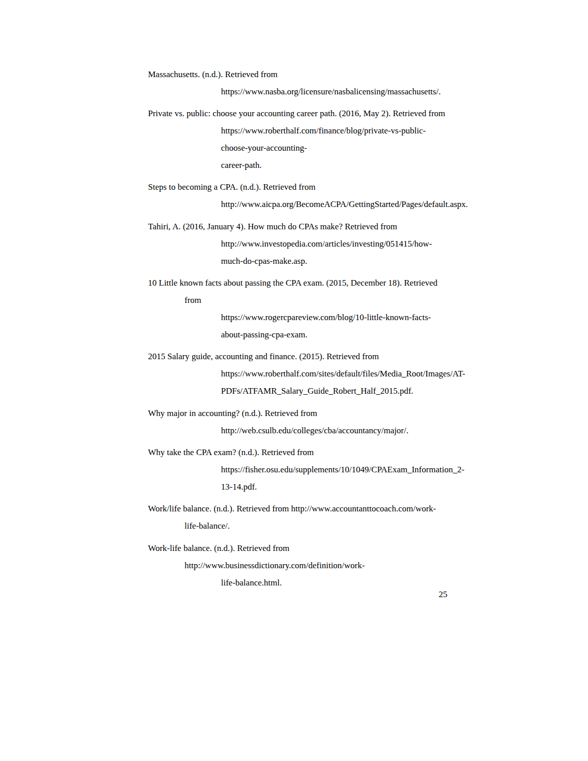Massachusetts. (n.d.). Retrieved from https://www.nasba.org/licensure/nasbalicensing/massachusetts/.
Private vs. public: choose your accounting career path. (2016, May 2). Retrieved from https://www.roberthalf.com/finance/blog/private-vs-public-choose-your-accounting- career-path.
Steps to becoming a CPA. (n.d.). Retrieved from http://www.aicpa.org/BecomeACPA/GettingStarted/Pages/default.aspx.
Tahiri, A. (2016, January 4). How much do CPAs make? Retrieved from http://www.investopedia.com/articles/investing/051415/how-much-do-cpas-make.asp.
10 Little known facts about passing the CPA exam. (2015, December 18). Retrieved from https://www.rogercpareview.com/blog/10-little-known-facts-about-passing-cpa-exam.
2015 Salary guide, accounting and finance. (2015). Retrieved from https://www.roberthalf.com/sites/default/files/Media_Root/Images/AT- PDFs/ATFAMR_Salary_Guide_Robert_Half_2015.pdf.
Why major in accounting? (n.d.). Retrieved from http://web.csulb.edu/colleges/cba/accountancy/major/.
Why take the CPA exam? (n.d.). Retrieved from https://fisher.osu.edu/supplements/10/1049/CPAExam_Information_2-13-14.pdf.
Work/life balance. (n.d.). Retrieved from http://www.accountanttocoach.com/work-life-balance/.
Work-life balance. (n.d.). Retrieved from http://www.businessdictionary.com/definition/work- life-balance.html.
25